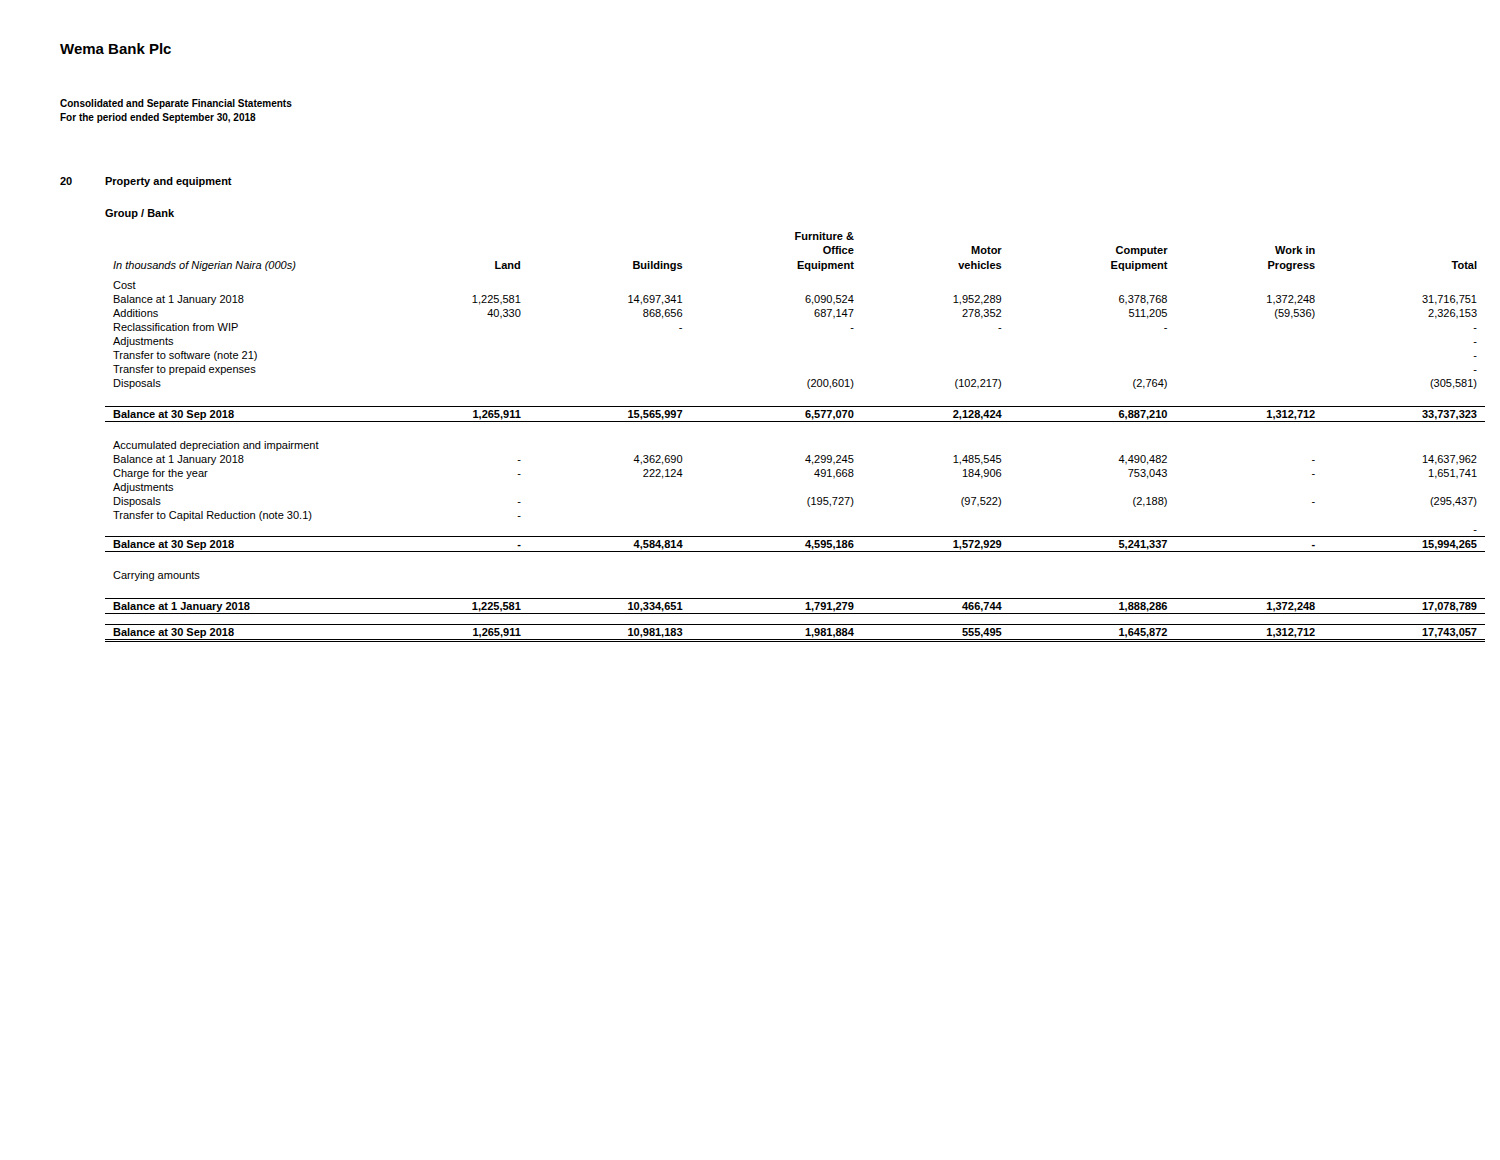Wema Bank Plc
Consolidated and Separate Financial Statements
For the period ended September 30, 2018
20 Property and equipment
Group / Bank
| In thousands of Nigerian Naira (000s) | Land | Buildings | Furniture & Office Equipment | Motor vehicles | Computer Equipment | Work in Progress | Total |
| --- | --- | --- | --- | --- | --- | --- | --- |
| Cost | | | | | | | |
| Balance at 1 January 2018 | 1,225,581 | 14,697,341 | 6,090,524 | 1,952,289 | 6,378,768 | 1,372,248 | 31,716,751 |
| Additions | 40,330 | 868,656 | 687,147 | 278,352 | 511,205 | (59,536) | 2,326,153 |
| Reclassification from WIP | | - | - | - | - | | - |
| Adjustments | | | | | | | - |
| Transfer to software (note 21) | | | | | | | - |
| Transfer to prepaid expenses | | | | | | | - |
| Disposals | | | (200,601) | (102,217) | (2,764) | | (305,581) |
| Balance at 30 Sep 2018 | 1,265,911 | 15,565,997 | 6,577,070 | 2,128,424 | 6,887,210 | 1,312,712 | 33,737,323 |
| Accumulated depreciation and impairment | | | | | | | |
| Balance at 1 January 2018 | - | 4,362,690 | 4,299,245 | 1,485,545 | 4,490,482 | - | 14,637,962 |
| Charge for the year | - | 222,124 | 491,668 | 184,906 | 753,043 | - | 1,651,741 |
| Adjustments | | | | | | | |
| Disposals | - | | (195,727) | (97,522) | (2,188) | - | (295,437) |
| Transfer to Capital Reduction (note 30.1) | - | | | | | | |
| | - |
| Balance at 30 Sep 2018 | - | 4,584,814 | 4,595,186 | 1,572,929 | 5,241,337 | - | 15,994,265 |
| Carrying amounts | | | | | | | |
| Balance at 1 January 2018 | 1,225,581 | 10,334,651 | 1,791,279 | 466,744 | 1,888,286 | 1,372,248 | 17,078,789 |
| Balance at 30 Sep 2018 | 1,265,911 | 10,981,183 | 1,981,884 | 555,495 | 1,645,872 | 1,312,712 | 17,743,057 |